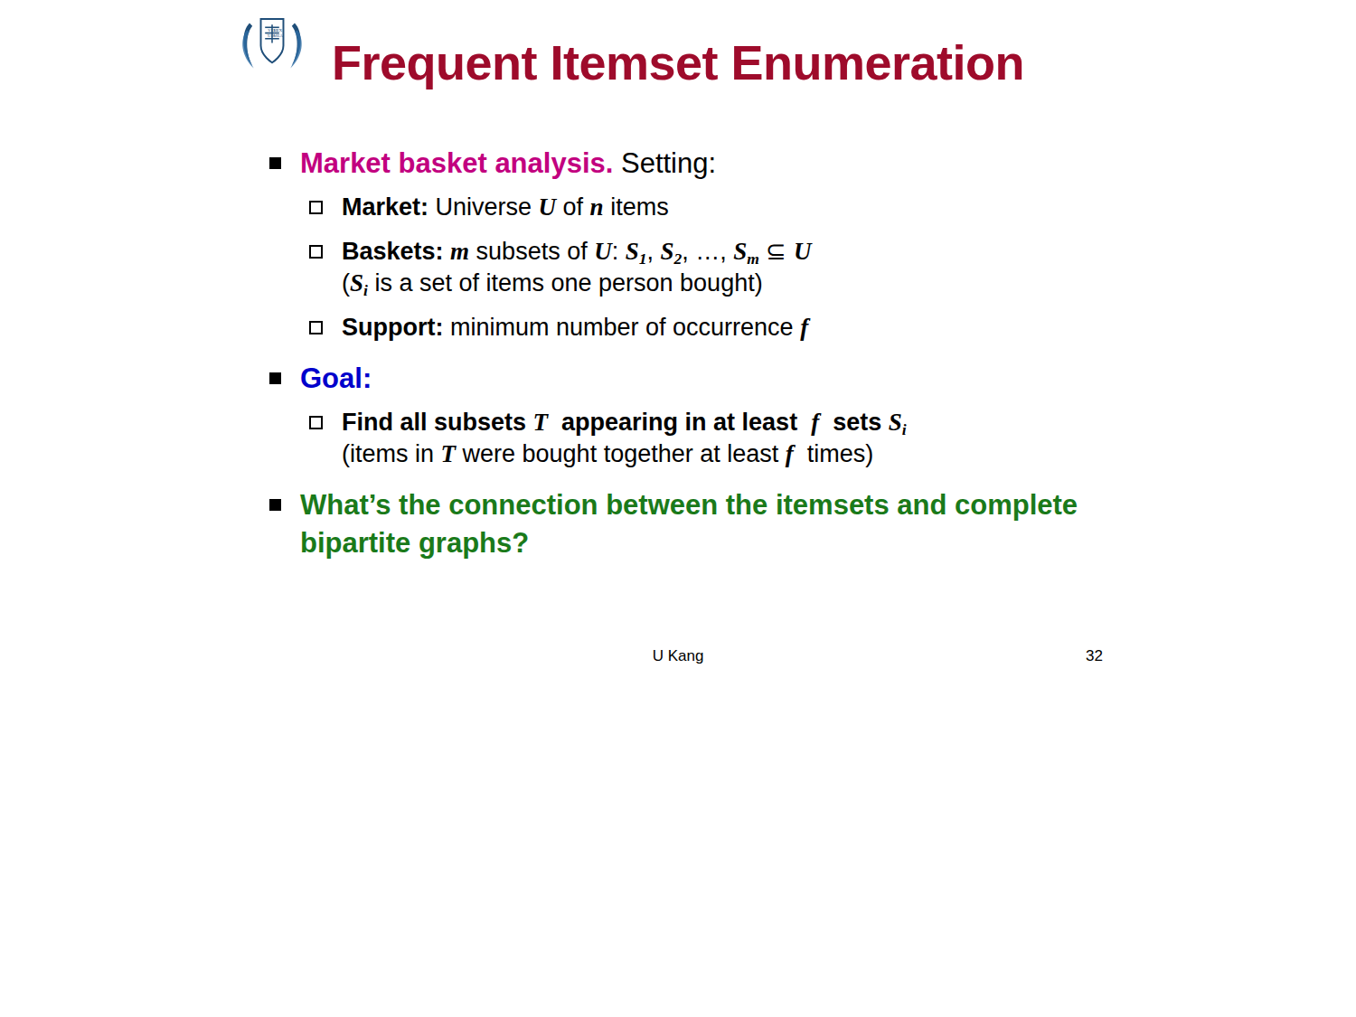VERI LUX TAS MEA
Frequent Itemset Enumeration
Market basket analysis. Setting:
Market: Universe U of n items
Baskets: m subsets of U: S1, S2, …, Sm ⊆ U
(Si is a set of items one person bought)
Support: minimum number of occurrence f
Goal:
Find all subsets T appearing in at least f sets Si
(items in T were bought together at least f times)
What’s the connection between the itemsets and complete bipartite graphs?
U Kang
32